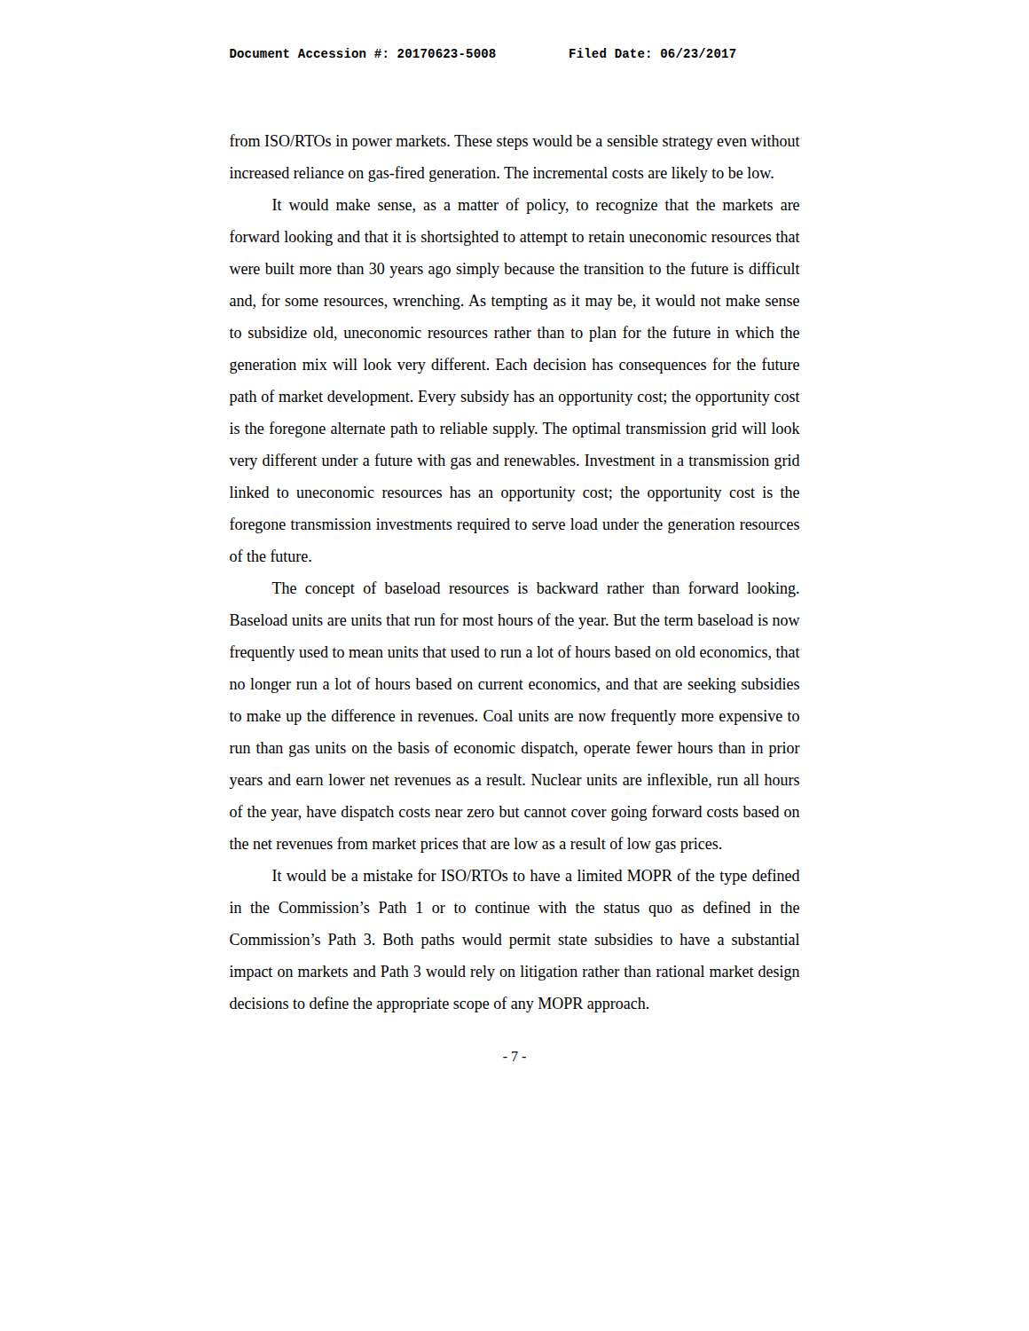Document Accession #: 20170623-5008 Filed Date: 06/23/2017
from ISO/RTOs in power markets. These steps would be a sensible strategy even without increased reliance on gas-fired generation. The incremental costs are likely to be low.
It would make sense, as a matter of policy, to recognize that the markets are forward looking and that it is shortsighted to attempt to retain uneconomic resources that were built more than 30 years ago simply because the transition to the future is difficult and, for some resources, wrenching. As tempting as it may be, it would not make sense to subsidize old, uneconomic resources rather than to plan for the future in which the generation mix will look very different. Each decision has consequences for the future path of market development. Every subsidy has an opportunity cost; the opportunity cost is the foregone alternate path to reliable supply. The optimal transmission grid will look very different under a future with gas and renewables. Investment in a transmission grid linked to uneconomic resources has an opportunity cost; the opportunity cost is the foregone transmission investments required to serve load under the generation resources of the future.
The concept of baseload resources is backward rather than forward looking. Baseload units are units that run for most hours of the year. But the term baseload is now frequently used to mean units that used to run a lot of hours based on old economics, that no longer run a lot of hours based on current economics, and that are seeking subsidies to make up the difference in revenues. Coal units are now frequently more expensive to run than gas units on the basis of economic dispatch, operate fewer hours than in prior years and earn lower net revenues as a result. Nuclear units are inflexible, run all hours of the year, have dispatch costs near zero but cannot cover going forward costs based on the net revenues from market prices that are low as a result of low gas prices.
It would be a mistake for ISO/RTOs to have a limited MOPR of the type defined in the Commission’s Path 1 or to continue with the status quo as defined in the Commission’s Path 3. Both paths would permit state subsidies to have a substantial impact on markets and Path 3 would rely on litigation rather than rational market design decisions to define the appropriate scope of any MOPR approach.
- 7 -